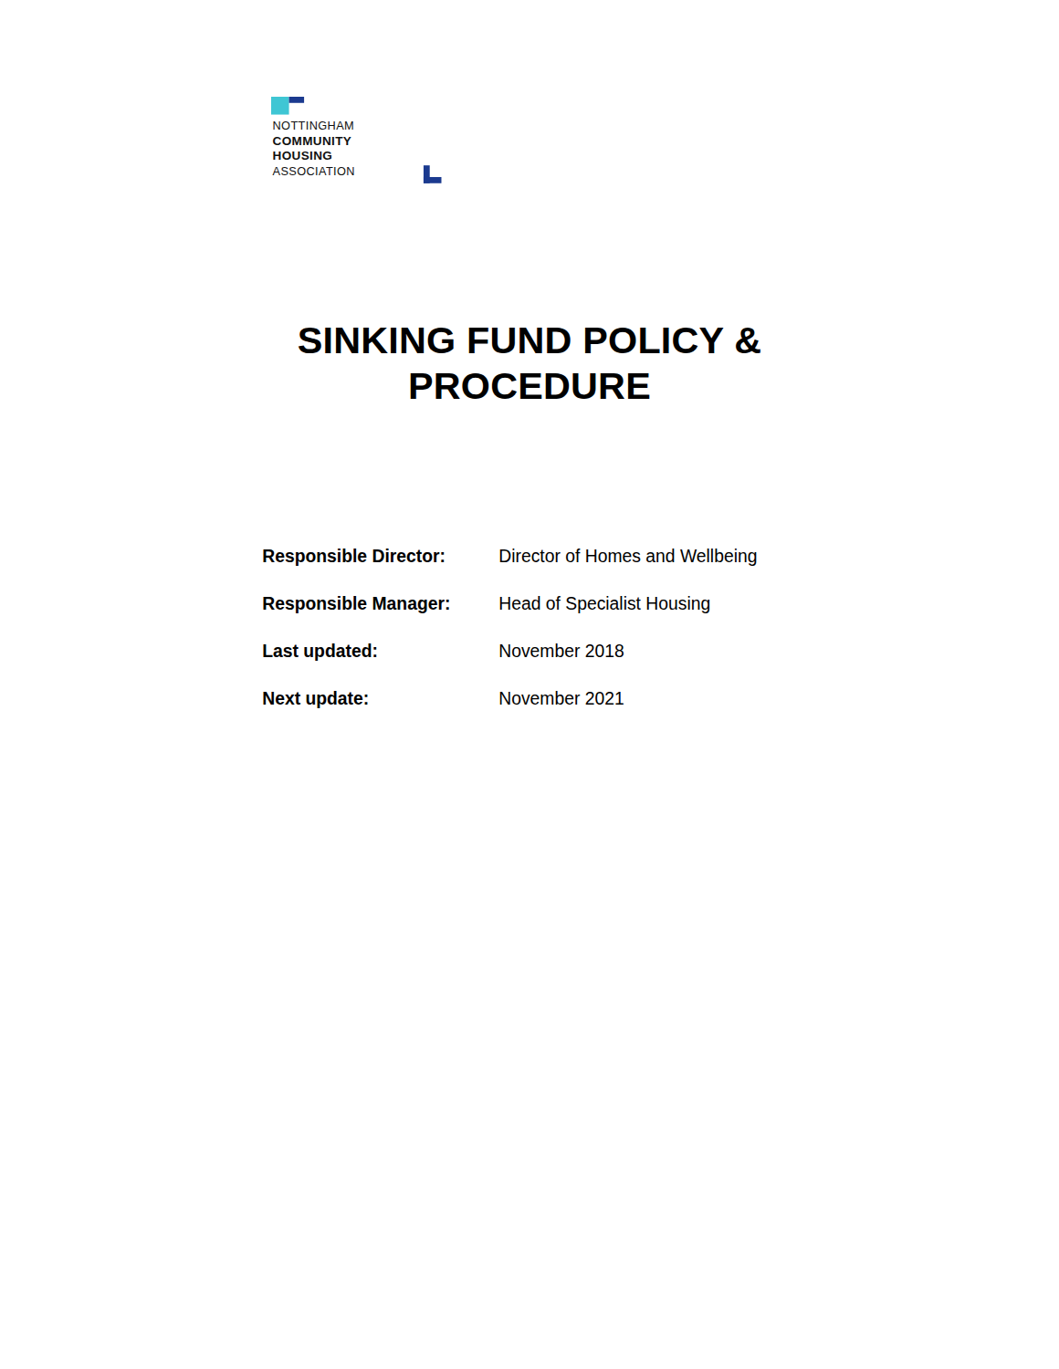NOTTINGHAM COMMUNITY HOUSING ASSOCIATION
SINKING FUND POLICY &
PROCEDURE
| Responsible Director: | Director of Homes and Wellbeing |
| Responsible Manager: | Head of Specialist Housing |
| Last updated: | November 2018 |
| Next update: | November 2021 |